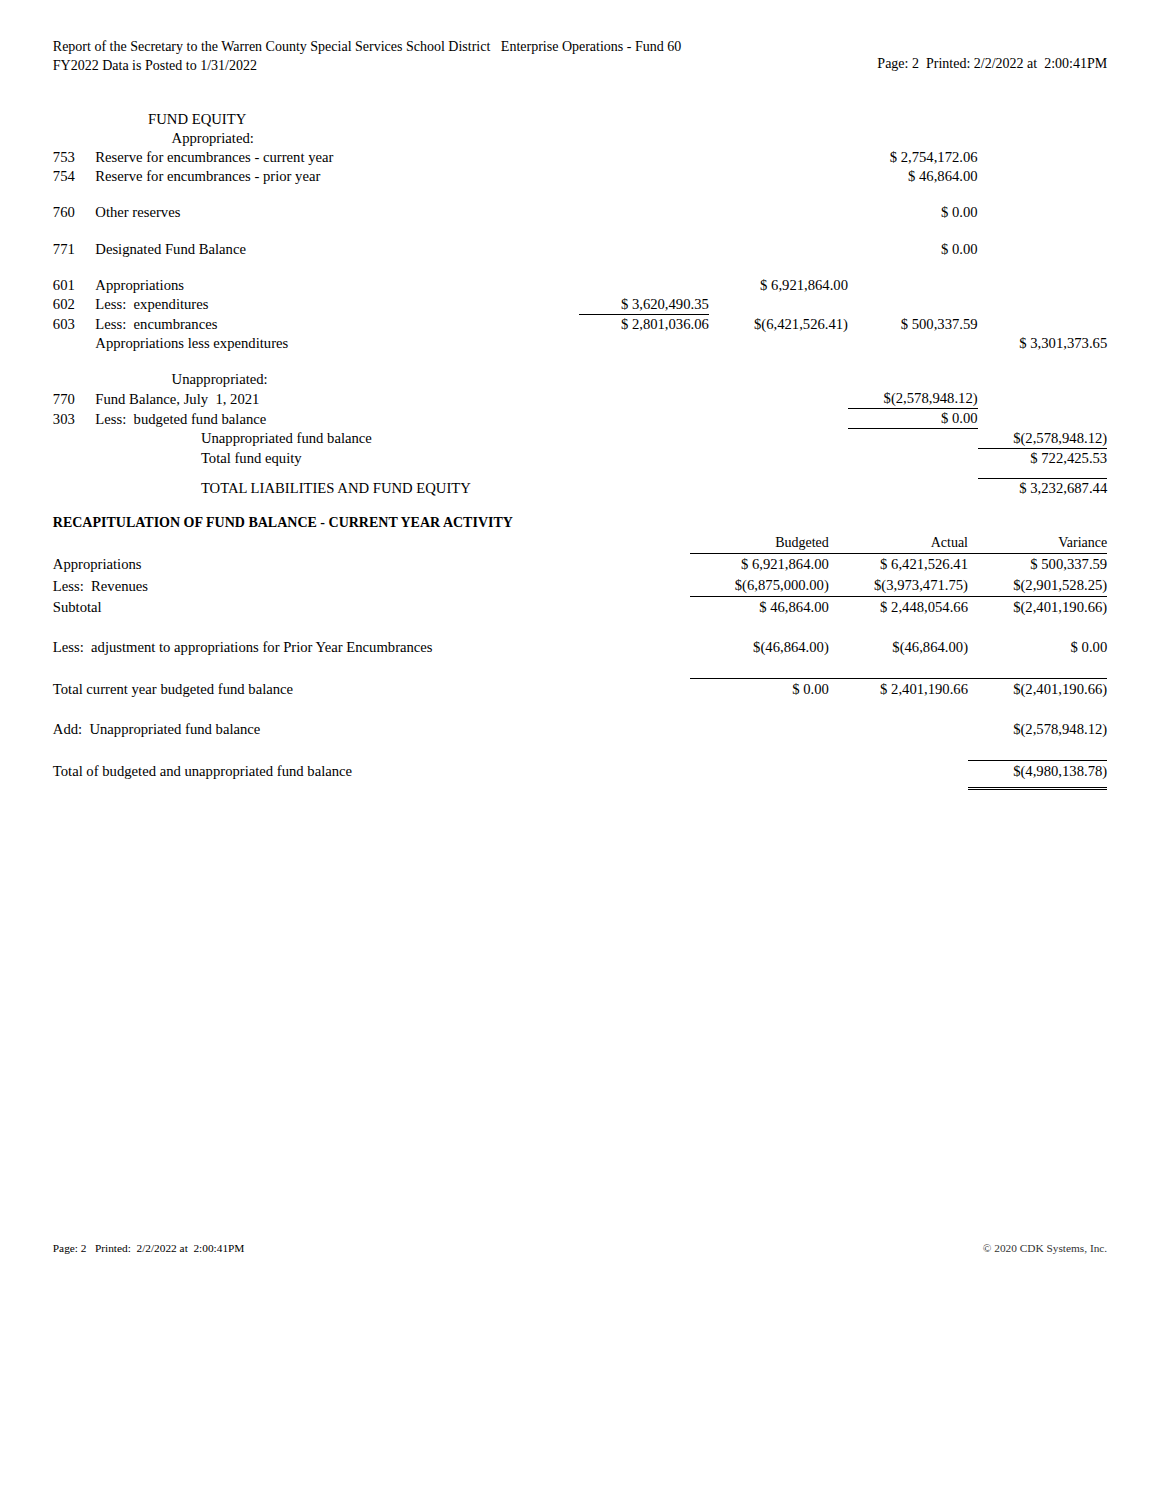Report of the Secretary to the Warren County Special Services School District Enterprise Operations - Fund 60
FY2022 Data is Posted to 1/31/2022
Page: 2 Printed: 2/2/2022 at 2:00:41PM
| | FUND EQUITY | | | | |
| | Appropriated: | | | | |
| 753 | Reserve for encumbrances - current year | | | $ 2,754,172.06 | |
| 754 | Reserve for encumbrances - prior year | | | $ 46,864.00 | |
| 760 | Other reserves | | | $ 0.00 | |
| 771 | Designated Fund Balance | | | $ 0.00 | |
| 601 | Appropriations | | $ 6,921,864.00 | | |
| 602 | Less: expenditures | $ 3,620,490.35 | | | |
| 603 | Less: encumbrances | $ 2,801,036.06 | $(6,421,526.41) | $ 500,337.59 | |
| | Appropriations less expenditures | | | | $ 3,301,373.65 |
| | Unappropriated: | | | | |
| 770 | Fund Balance, July 1, 2021 | | | $(2,578,948.12) | |
| 303 | Less: budgeted fund balance | | | $ 0.00 | |
| | Unappropriated fund balance | | | | $(2,578,948.12) |
| | Total fund equity | | | | $ 722,425.53 |
| | Total liabilities and fund equity | | | | $ 3,232,687.44 |
RECAPITULATION OF FUND BALANCE - CURRENT YEAR ACTIVITY
| | Budgeted | Actual | Variance |
| Appropriations | $ 6,921,864.00 | $ 6,421,526.41 | $ 500,337.59 |
| Less: Revenues | $(6,875,000.00) | $(3,973,471.75) | $(2,901,528.25) |
| Subtotal | $ 46,864.00 | $ 2,448,054.66 | $(2,401,190.66) |
| Less: adjustment to appropriations for Prior Year Encumbrances | $(46,864.00) | $(46,864.00) | $ 0.00 |
| Total current year budgeted fund balance | $ 0.00 | $ 2,401,190.66 | $(2,401,190.66) |
| Add: Unappropriated fund balance | | | $(2,578,948.12) |
| Total of budgeted and unappropriated fund balance | | | $(4,980,138.78) |
Page: 2 Printed: 2/2/2022 at 2:00:41PM
© 2020 CDK Systems, Inc.